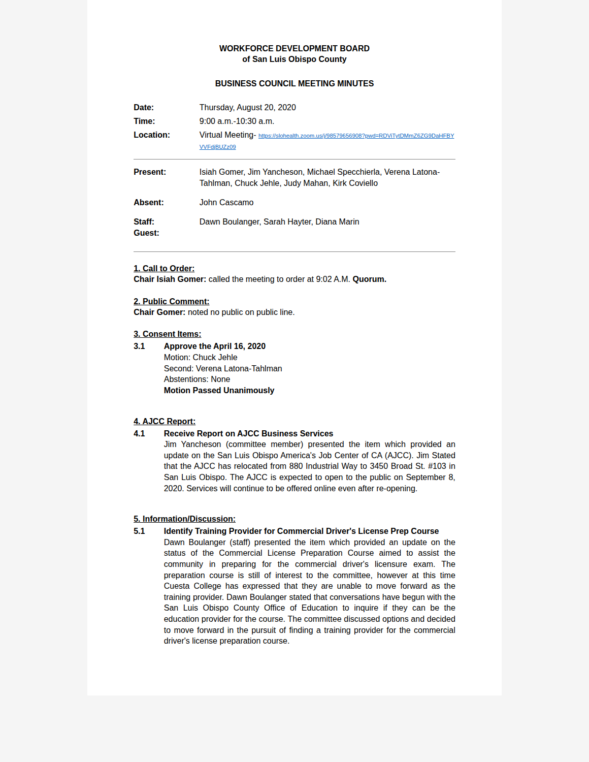WORKFORCE DEVELOPMENT BOARDof San Luis Obispo County
BUSINESS COUNCIL MEETING MINUTES
| Date: | Thursday, August 20, 2020 |
| Time: | 9:00 a.m.-10:30 a.m. |
| Location: | Virtual Meeting- https://slohealth.zoom.us/j/98579656908?pwd=RDViTytDMmZ6ZG9DaHFBYVVFdjBUZz09 |
| Present: | Isiah Gomer, Jim Yancheson, Michael Specchierla, Verena Latona-Tahlman, Chuck Jehle, Judy Mahan, Kirk Coviello |
| Absent: | John Cascamo |
| Staff: | Dawn Boulanger, Sarah Hayter, Diana Marin |
| Guest: | |
1. Call to Order:
Chair Isiah Gomer: called the meeting to order at 9:02 A.M. Quorum.
2. Public Comment:
Chair Gomer: noted no public on public line.
3. Consent Items:
3.1
Approve the April 16, 2020
Motion: Chuck Jehle
Second: Verena Latona-Tahlman
Abstentions: None
Motion Passed Unanimously
4. AJCC Report:
4.1
Receive Report on AJCC Business Services
Jim Yancheson (committee member) presented the item which provided an update on the San Luis Obispo America's Job Center of CA (AJCC). Jim Stated that the AJCC has relocated from 880 Industrial Way to 3450 Broad St. #103 in San Luis Obispo. The AJCC is expected to open to the public on September 8, 2020. Services will continue to be offered online even after re-opening.
5. Information/Discussion:
5.1
Identify Training Provider for Commercial Driver's License Prep Course
Dawn Boulanger (staff) presented the item which provided an update on the status of the Commercial License Preparation Course aimed to assist the community in preparing for the commercial driver's licensure exam. The preparation course is still of interest to the committee, however at this time Cuesta College has expressed that they are unable to move forward as the training provider. Dawn Boulanger stated that conversations have begun with the San Luis Obispo County Office of Education to inquire if they can be the education provider for the course. The committee discussed options and decided to move forward in the pursuit of finding a training provider for the commercial driver's license preparation course.